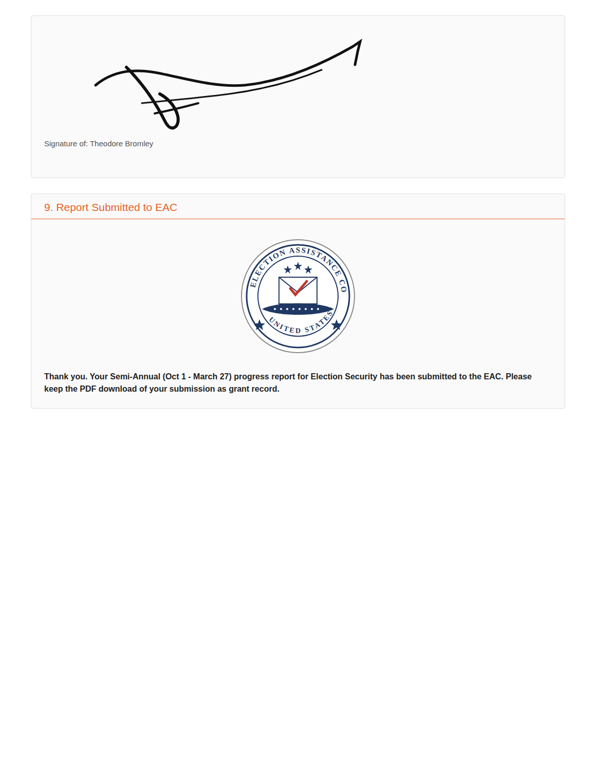Signature of: Theodore Bromley
9. Report Submitted to EAC
ELECTION ASSISTANCE COMMISSION UNITED STATES
Thank you. Your Semi-Annual (Oct 1 - March 27) progress report for Election Security has been submitted to the EAC. Please keep the PDF download of your submission as grant record.